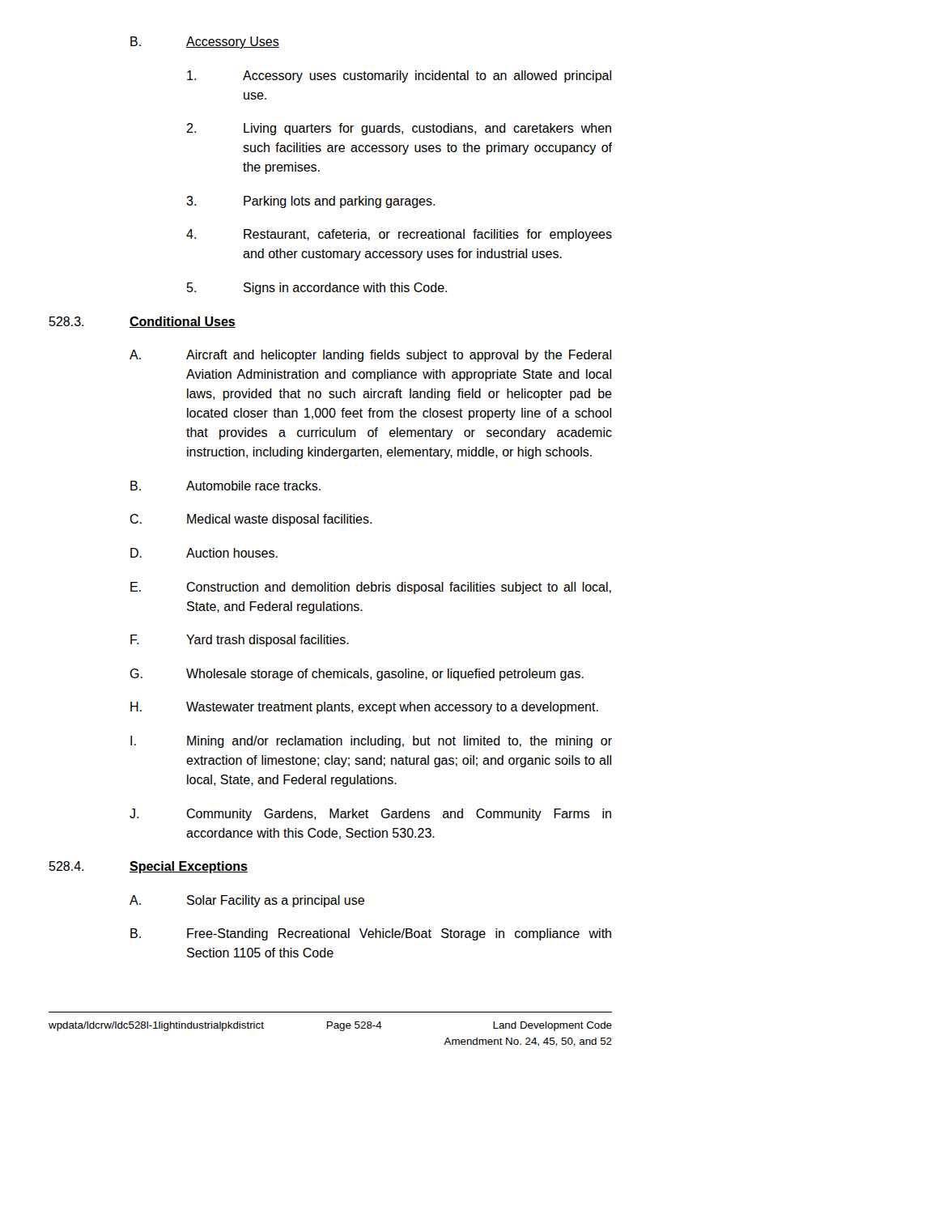B.
Accessory Uses
1.
Accessory uses customarily incidental to an allowed principal use.
2.
Living quarters for guards, custodians, and caretakers when such facilities are accessory uses to the primary occupancy of the premises.
3.
Parking lots and parking garages.
4.
Restaurant, cafeteria, or recreational facilities for employees and other customary accessory uses for industrial uses.
5.
Signs in accordance with this Code.
528.3.
Conditional Uses
A.
Aircraft and helicopter landing fields subject to approval by the Federal Aviation Administration and compliance with appropriate State and local laws, provided that no such aircraft landing field or helicopter pad be located closer than 1,000 feet from the closest property line of a school that provides a curriculum of elementary or secondary academic instruction, including kindergarten, elementary, middle, or high schools.
B.
Automobile race tracks.
C.
Medical waste disposal facilities.
D.
Auction houses.
E.
Construction and demolition debris disposal facilities subject to all local, State, and Federal regulations.
F.
Yard trash disposal facilities.
G.
Wholesale storage of chemicals, gasoline, or liquefied petroleum gas.
H.
Wastewater treatment plants, except when accessory to a development.
I.
Mining and/or reclamation including, but not limited to, the mining or extraction of limestone; clay; sand; natural gas; oil; and organic soils to all local, State, and Federal regulations.
J.
Community Gardens, Market Gardens and Community Farms in accordance with this Code, Section 530.23.
528.4.
Special Exceptions
A.
Solar Facility as a principal use
B.
Free-Standing Recreational Vehicle/Boat Storage in compliance with Section 1105 of this Code
wpdata/ldcrw/ldc528l-1lightindustrialpkdistrict
Page 528-4
Land Development Code Amendment No. 24, 45, 50, and 52